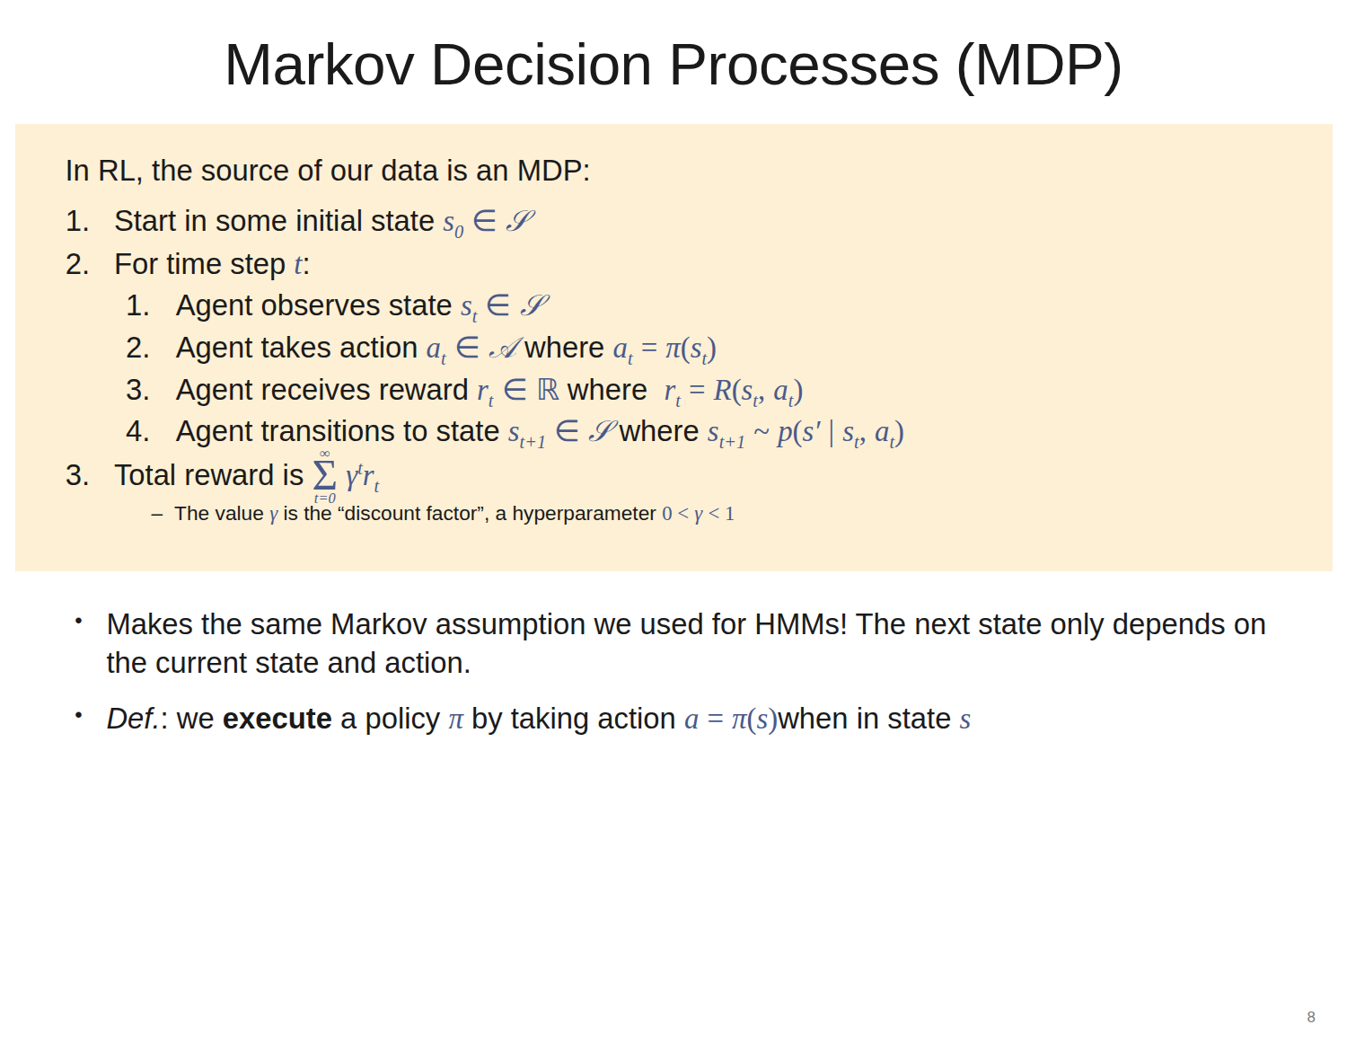Markov Decision Processes (MDP)
In RL, the source of our data is an MDP:
Start in some initial state s0 ∈ 𝒮
For time step t:
Agent observes state st ∈ 𝒮
Agent takes action at ∈ 𝒜 where at = π(st)
Agent receives reward rt ∈ ℝ where rt = R(st, at)
Agent transitions to state st+1 ∈ 𝒮 where st+1 ~ p(s′ | st, at)
Total reward is ∞ Σ t=0 γtrt
The value γ is the “discount factor”, a hyperparameter 0 < γ < 1
Makes the same Markov assumption we used for HMMs! The next state only depends on the current state and action.
Def.: we execute a policy π by taking action a = π(s) when in state s
8